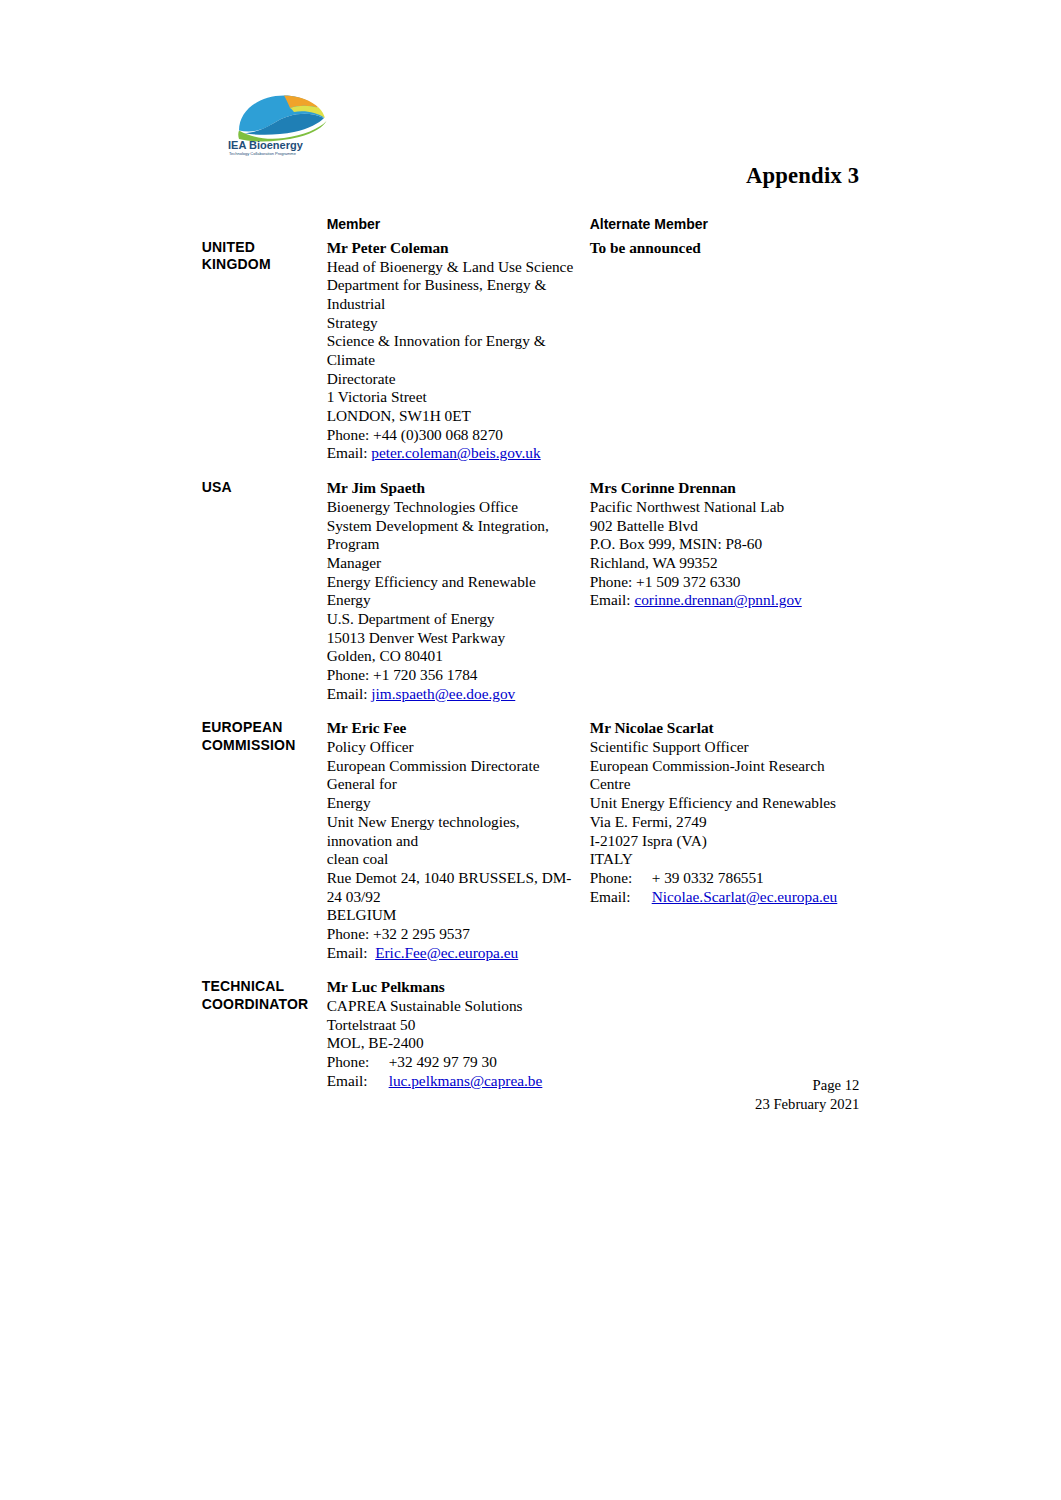IEA Bioenergy Technology Collaboration Programme
Appendix 3
| | Member | Alternate Member |
| --- | --- | --- |
| UNITED KINGDOM | Mr Peter Coleman Head of Bioenergy & Land Use Science Department for Business, Energy & Industrial Strategy Science & Innovation for Energy & Climate Directorate 1 Victoria Street LONDON, SW1H 0ET Phone: +44 (0)300 068 8270 Email: peter.coleman@beis.gov.uk | To be announced |
| USA | Mr Jim Spaeth Bioenergy Technologies Office System Development & Integration, Program Manager Energy Efficiency and Renewable Energy U.S. Department of Energy 15013 Denver West Parkway Golden, CO 80401 Phone: +1 720 356 1784 Email: jim.spaeth@ee.doe.gov | Mrs Corinne Drennan Pacific Northwest National Lab 902 Battelle Blvd P.O. Box 999, MSIN: P8-60 Richland, WA 99352 Phone: +1 509 372 6330 Email: corinne.drennan@pnnl.gov |
| EUROPEAN COMMISSION | Mr Eric Fee Policy Officer European Commission Directorate General for Energy Unit New Energy technologies, innovation and clean coal Rue Demot 24, 1040 BRUSSELS, DM-24 03/92 BELGIUM Phone: +32 2 295 9537 Email: Eric.Fee@ec.europa.eu | Mr Nicolae Scarlat Scientific Support Officer European Commission-Joint Research Centre Unit Energy Efficiency and Renewables Via E. Fermi, 2749 I-21027 Ispra (VA) ITALY Phone: + 39 0332 786551 Email: Nicolae.Scarlat@ec.europa.eu |
| TECHNICAL COORDINATOR | Mr Luc Pelkmans CAPREA Sustainable Solutions Tortelstraat 50 MOL, BE-2400 Phone: +32 492 97 79 30 Email: luc.pelkmans@caprea.be | |
Page 12
23 February 2021